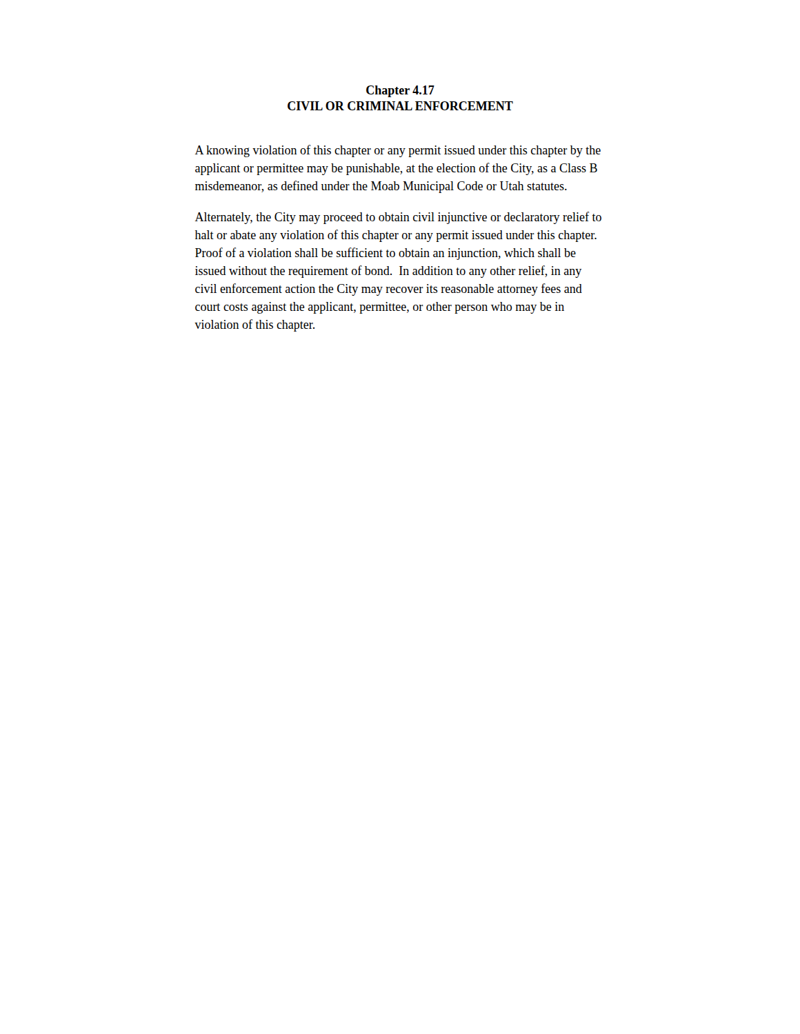Chapter 4.17 CIVIL OR CRIMINAL ENFORCEMENT
A knowing violation of this chapter or any permit issued under this chapter by the applicant or permittee may be punishable, at the election of the City, as a Class B misdemeanor, as defined under the Moab Municipal Code or Utah statutes.
Alternately, the City may proceed to obtain civil injunctive or declaratory relief to halt or abate any violation of this chapter or any permit issued under this chapter. Proof of a violation shall be sufficient to obtain an injunction, which shall be issued without the requirement of bond. In addition to any other relief, in any civil enforcement action the City may recover its reasonable attorney fees and court costs against the applicant, permittee, or other person who may be in violation of this chapter.